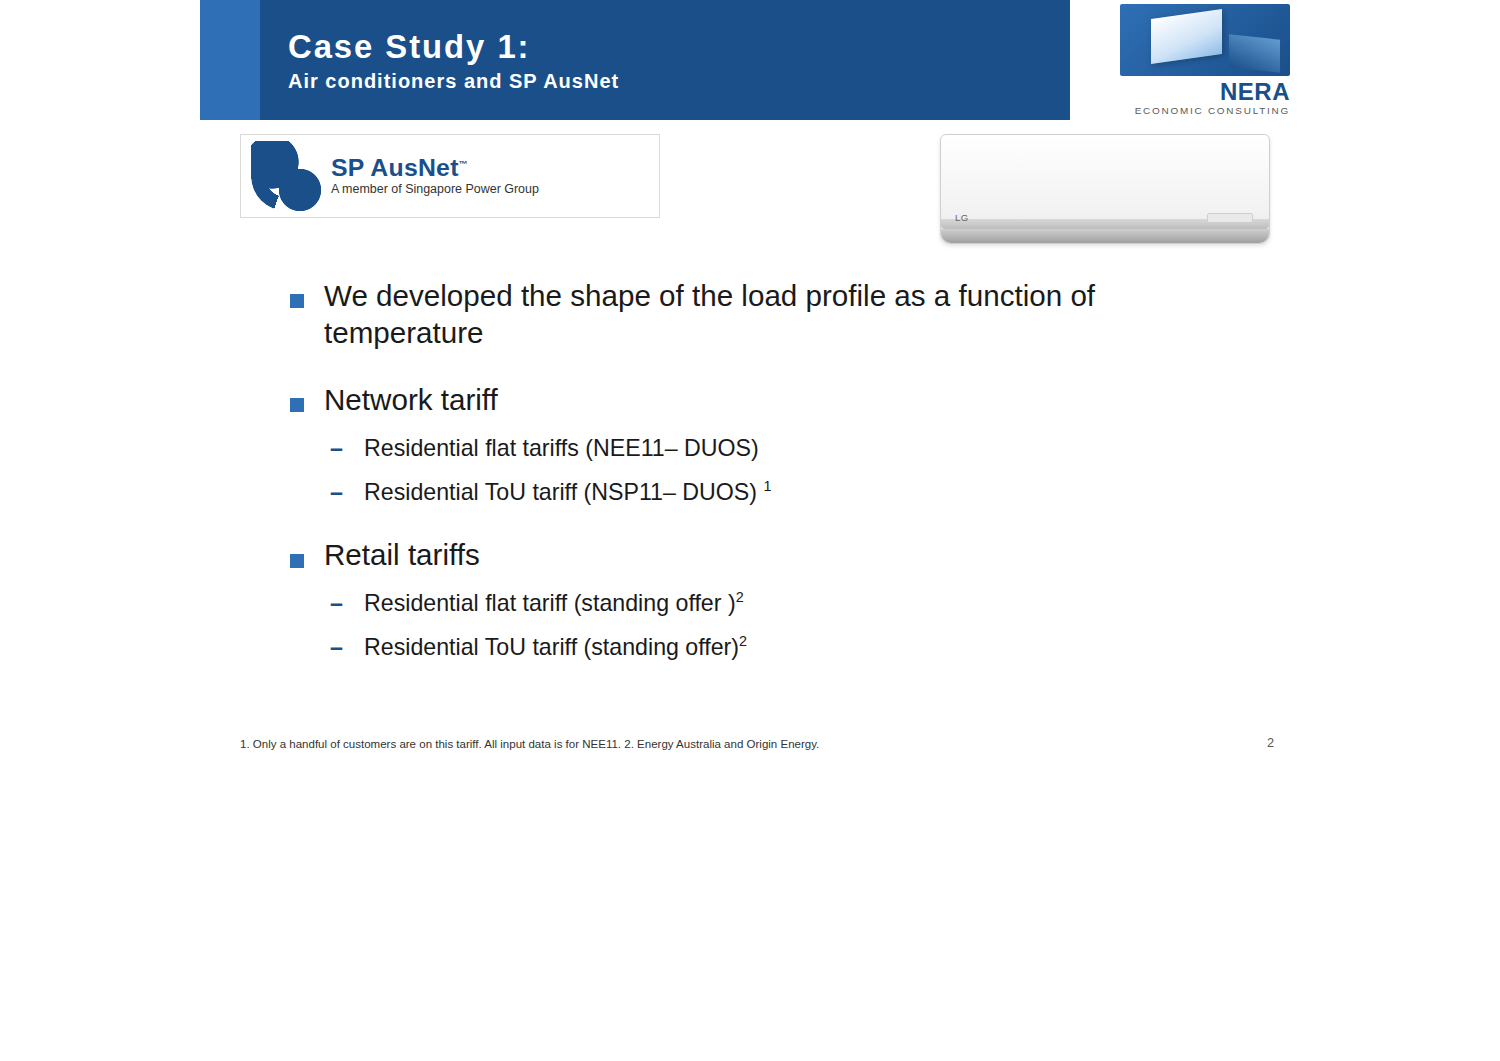Case Study 1:
Air conditioners and SP AusNet
NERA ECONOMIC CONSULTING
SP AusNet™ A member of Singapore Power Group
LG
We developed the shape of the load profile as a function of temperature
Network tariff
Residential flat tariffs (NEE11– DUOS)
Residential ToU tariff (NSP11– DUOS) 1
Retail tariffs
Residential flat tariff (standing offer )2
Residential ToU tariff (standing offer)2
1. Only a handful of customers are on this tariff. All input data is for NEE11. 2. Energy Australia and Origin Energy.
2